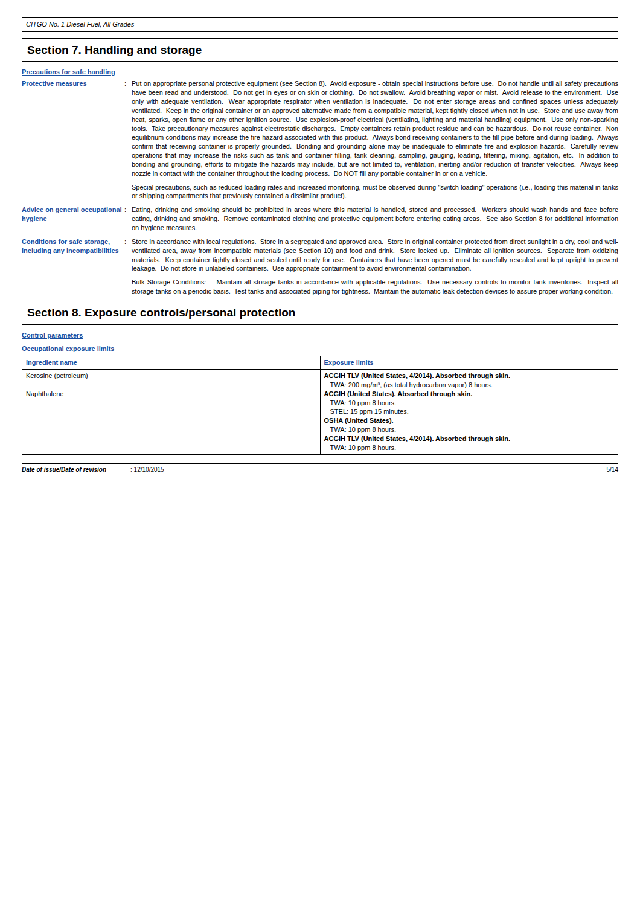CITGO No. 1 Diesel Fuel, All Grades
Section 7. Handling and storage
Precautions for safe handling
| Protective measures | : | Put on appropriate personal protective equipment (see Section 8). Avoid exposure - obtain special instructions before use. Do not handle until all safety precautions have been read and understood. Do not get in eyes or on skin or clothing. Do not swallow. Avoid breathing vapor or mist. Avoid release to the environment. Use only with adequate ventilation. Wear appropriate respirator when ventilation is inadequate. Do not enter storage areas and confined spaces unless adequately ventilated. Keep in the original container or an approved alternative made from a compatible material, kept tightly closed when not in use. Store and use away from heat, sparks, open flame or any other ignition source. Use explosion-proof electrical (ventilating, lighting and material handling) equipment. Use only non-sparking tools. Take precautionary measures against electrostatic discharges. Empty containers retain product residue and can be hazardous. Do not reuse container. Non equilibrium conditions may increase the fire hazard associated with this product. Always bond receiving containers to the fill pipe before and during loading. Always confirm that receiving container is properly grounded. Bonding and grounding alone may be inadequate to eliminate fire and explosion hazards. Carefully review operations that may increase the risks such as tank and container filling, tank cleaning, sampling, gauging, loading, filtering, mixing, agitation, etc. In addition to bonding and grounding, efforts to mitigate the hazards may include, but are not limited to, ventilation, inerting and/or reduction of transfer velocities. Always keep nozzle in contact with the container throughout the loading process. Do NOT fill any portable container in or on a vehicle. Special precautions, such as reduced loading rates and increased monitoring, must be observed during "switch loading" operations (i.e., loading this material in tanks or shipping compartments that previously contained a dissimilar product). |
| Advice on general occupational hygiene | : | Eating, drinking and smoking should be prohibited in areas where this material is handled, stored and processed. Workers should wash hands and face before eating, drinking and smoking. Remove contaminated clothing and protective equipment before entering eating areas. See also Section 8 for additional information on hygiene measures. |
| Conditions for safe storage, including any incompatibilities | : | Store in accordance with local regulations. Store in a segregated and approved area. Store in original container protected from direct sunlight in a dry, cool and well-ventilated area, away from incompatible materials (see Section 10) and food and drink. Store locked up. Eliminate all ignition sources. Separate from oxidizing materials. Keep container tightly closed and sealed until ready for use. Containers that have been opened must be carefully resealed and kept upright to prevent leakage. Do not store in unlabeled containers. Use appropriate containment to avoid environmental contamination. Bulk Storage Conditions: Maintain all storage tanks in accordance with applicable regulations. Use necessary controls to monitor tank inventories. Inspect all storage tanks on a periodic basis. Test tanks and associated piping for tightness. Maintain the automatic leak detection devices to assure proper working condition. |
Section 8. Exposure controls/personal protection
Control parameters
Occupational exposure limits
| Ingredient name | Exposure limits |
| --- | --- |
| Kerosine (petroleum) Naphthalene | ACGIH TLV (United States, 4/2014). Absorbed through skin. TWA: 200 mg/m³, (as total hydrocarbon vapor) 8 hours. ACGIH (United States). Absorbed through skin. TWA: 10 ppm 8 hours. STEL: 15 ppm 15 minutes. OSHA (United States). TWA: 10 ppm 8 hours. ACGIH TLV (United States, 4/2014). Absorbed through skin. TWA: 10 ppm 8 hours. |
Date of issue/Date of revision : 12/10/2015 5/14